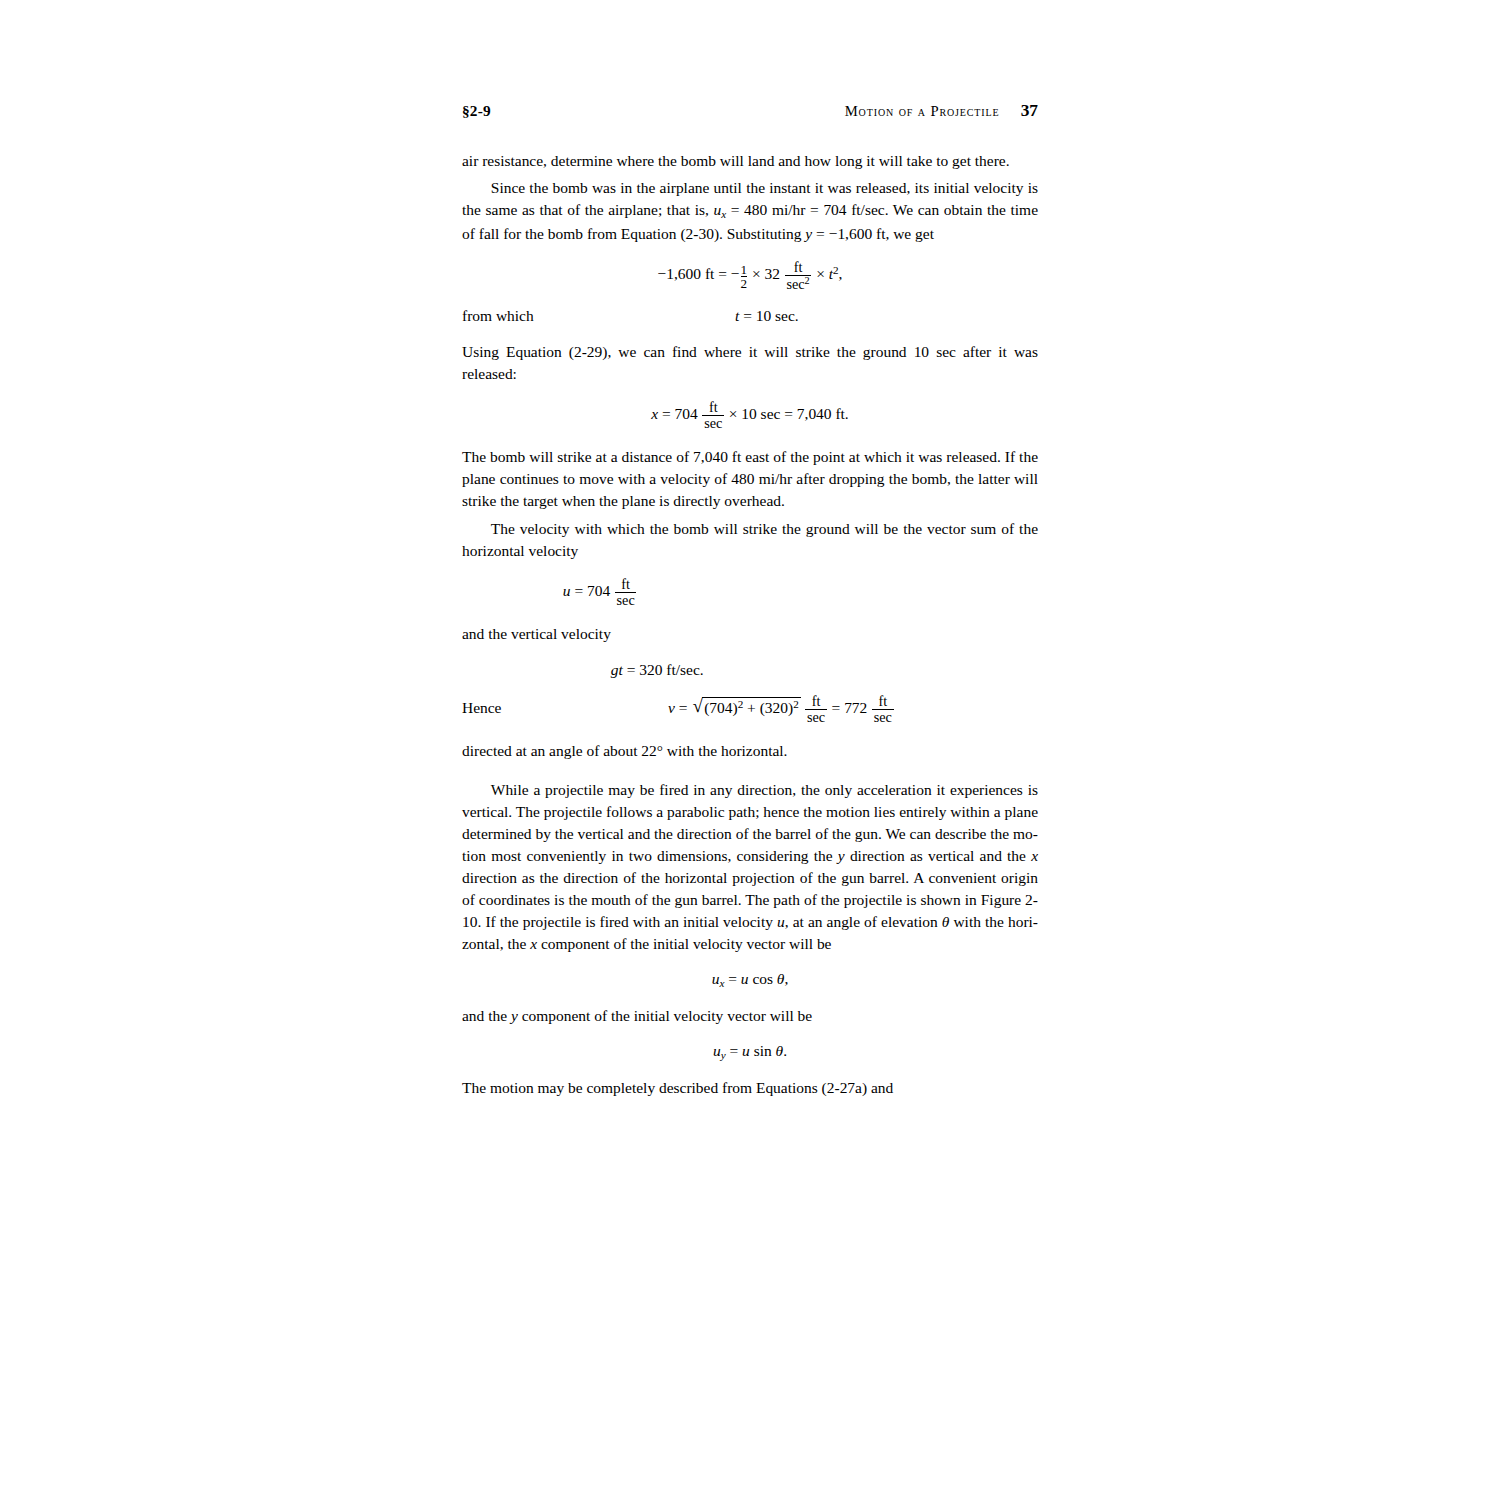§2-9
Motion of a Projectile 37
air resistance, determine where the bomb will land and how long it will take to get there.
Since the bomb was in the airplane until the instant it was released, its initial velocity is the same as that of the airplane; that is, ux = 480 mi/hr = 704 ft/sec. We can obtain the time of fall for the bomb from Equation (2-30). Substituting y = −1,600 ft, we get
−1,600 ft = −12 × 32 ft sec2 × t 2,
from which
t = 10 sec.
Using Equation (2-29), we can find where it will strike the ground 10 sec after it was released:
x = 704 ft sec × 10 sec = 7,040 ft.
The bomb will strike at a distance of 7,040 ft east of the point at which it was released. If the plane continues to move with a velocity of 480 mi/hr after dropping the bomb, the latter will strike the target when the plane is directly overhead.
The velocity with which the bomb will strike the ground will be the vector sum of the horizontal velocity
u = 704 ft sec
and the vertical velocity
gt = 320 ft/sec.
Hence
v = (704)2 + (320)2 ft sec = 772 ft sec
directed at an angle of about 22° with the horizontal.
While a projectile may be fired in any direction, the only acceleration it experiences is vertical. The projectile follows a parabolic path; hence the motion lies entirely within a plane determined by the vertical and the direction of the barrel of the gun. We can describe the motion most conveniently in two dimensions, considering the y direction as vertical and the x direction as the direction of the horizontal projection of the gun barrel. A convenient origin of coordinates is the mouth of the gun barrel. The path of the projectile is shown in Figure 2-10. If the projectile is fired with an initial velocity u, at an angle of elevation θ with the horizontal, the x component of the initial velocity vector will be
ux = u cos θ,
and the y component of the initial velocity vector will be
uy = u sin θ.
The motion may be completely described from Equations (2-27a) and